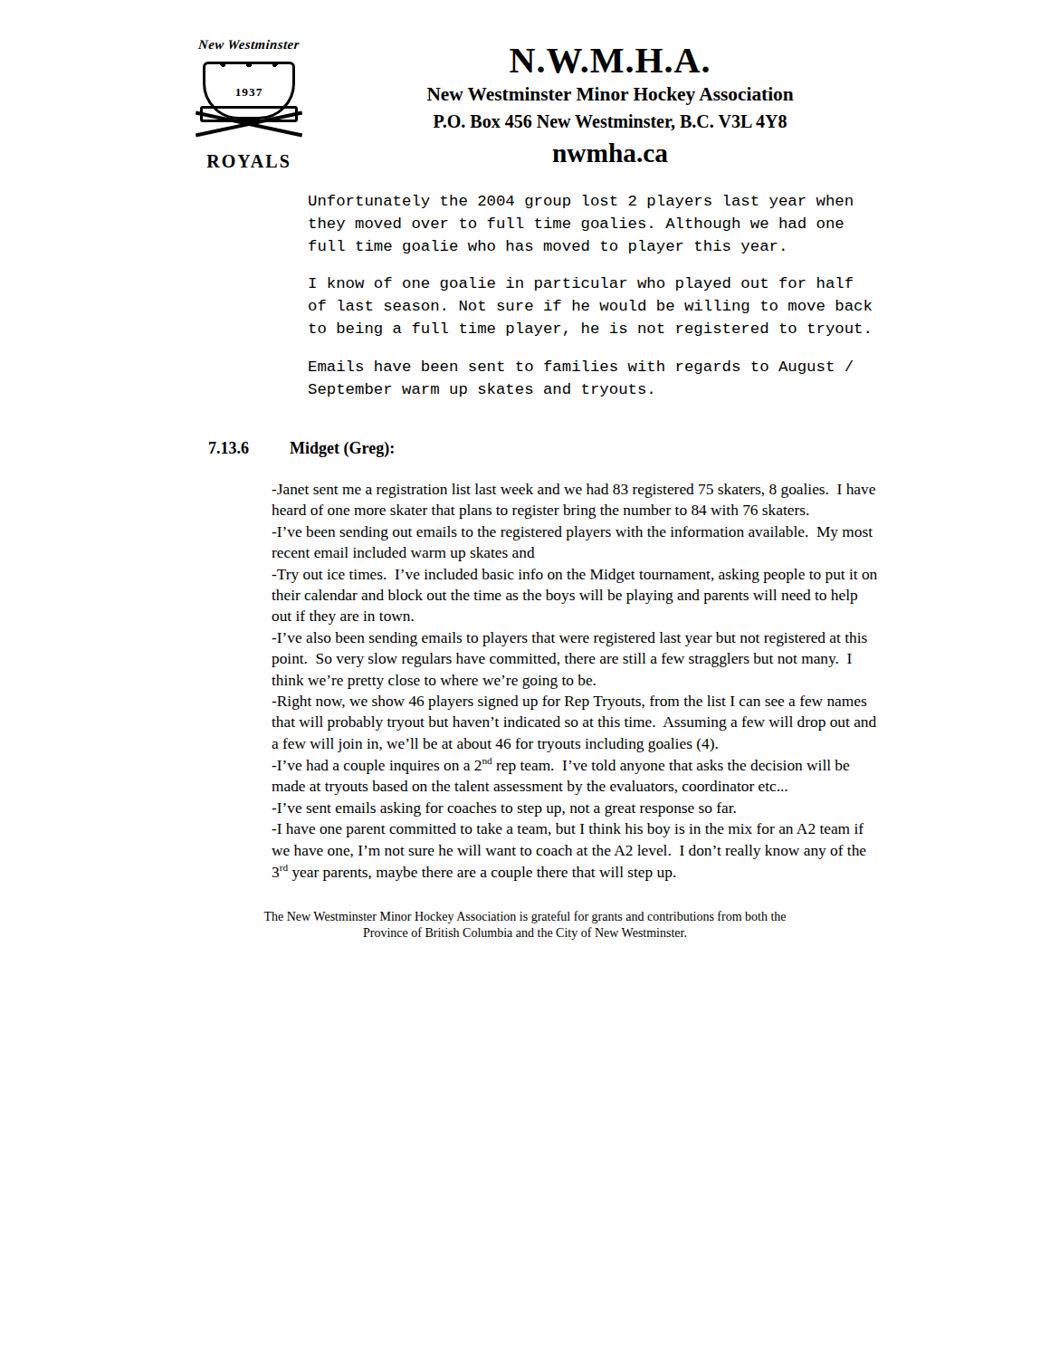New Westminster
ROYALS
N.W.M.H.A.
New Westminster Minor Hockey Association
P.O. Box 456 New Westminster, B.C. V3L 4Y8
nwmha.ca
Unfortunately the 2004 group lost 2 players last year when they moved over to full time goalies. Although we had one full time goalie who has moved to player this year.
I know of one goalie in particular who played out for half of last season. Not sure if he would be willing to move back to being a full time player, he is not registered to tryout.
Emails have been sent to families with regards to August / September warm up skates and tryouts.
7.13.6 Midget (Greg):
-Janet sent me a registration list last week and we had 83 registered 75 skaters, 8 goalies. I have heard of one more skater that plans to register bring the number to 84 with 76 skaters.
-I’ve been sending out emails to the registered players with the information available. My most recent email included warm up skates and
-Try out ice times. I’ve included basic info on the Midget tournament, asking people to put it on their calendar and block out the time as the boys will be playing and parents will need to help out if they are in town.
-I’ve also been sending emails to players that were registered last year but not registered at this point. So very slow regulars have committed, there are still a few stragglers but not many. I think we’re pretty close to where we’re going to be.
-Right now, we show 46 players signed up for Rep Tryouts, from the list I can see a few names that will probably tryout but haven’t indicated so at this time. Assuming a few will drop out and a few will join in, we’ll be at about 46 for tryouts including goalies (4).
-I’ve had a couple inquires on a 2nd rep team. I’ve told anyone that asks the decision will be made at tryouts based on the talent assessment by the evaluators, coordinator etc...
-I’ve sent emails asking for coaches to step up, not a great response so far.
-I have one parent committed to take a team, but I think his boy is in the mix for an A2 team if we have one, I’m not sure he will want to coach at the A2 level. I don’t really know any of the 3rd year parents, maybe there are a couple there that will step up.
The New Westminster Minor Hockey Association is grateful for grants and contributions from both the
Province of British Columbia and the City of New Westminster.